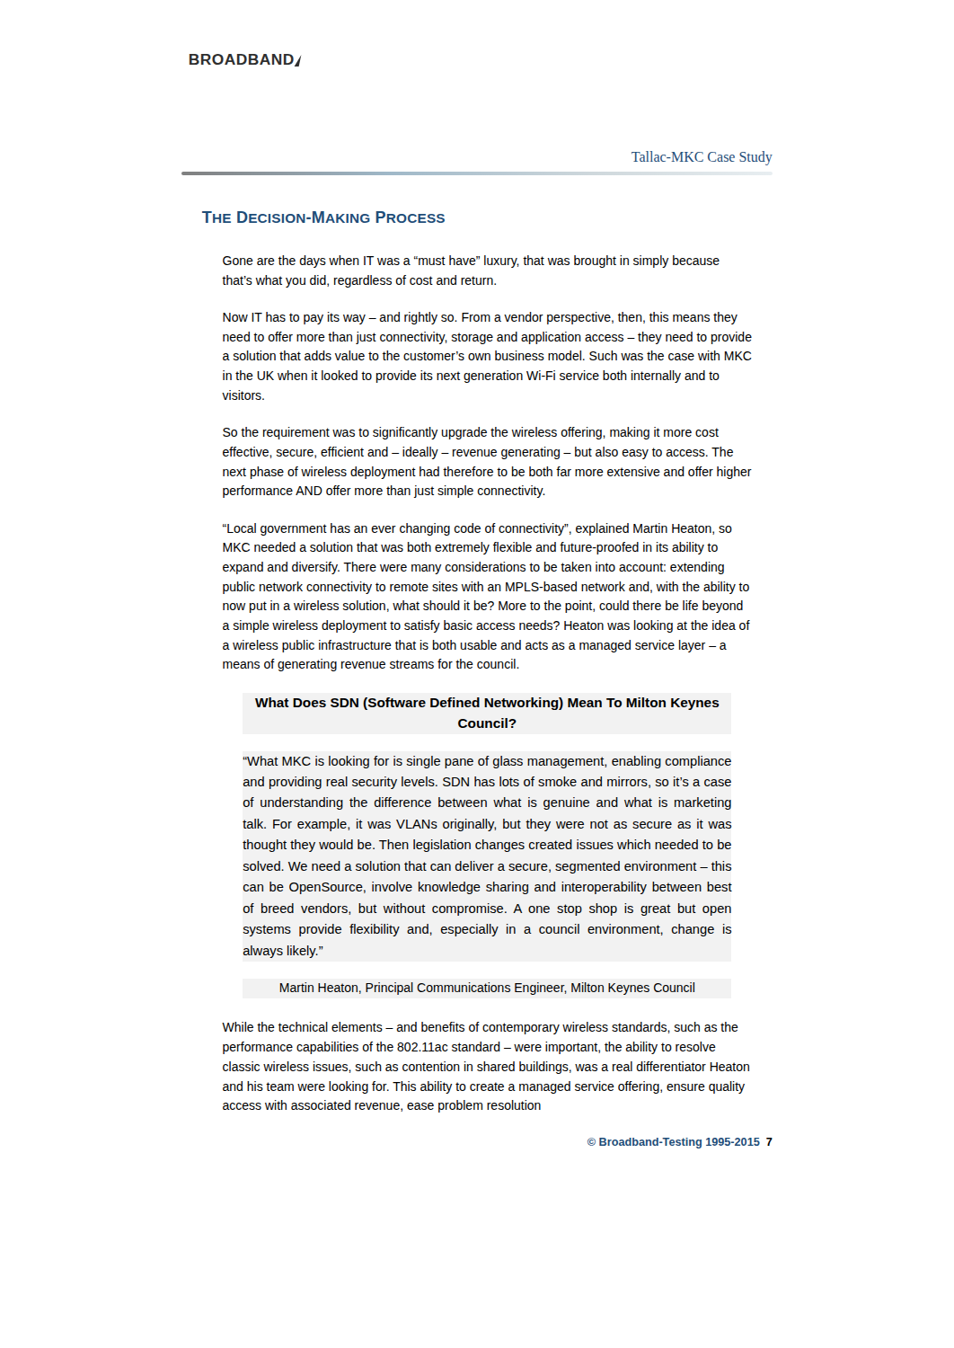BROADBAND
Tallac-MKC Case Study
THE DECISION-MAKING PROCESS
Gone are the days when IT was a “must have” luxury, that was brought in simply because that’s what you did, regardless of cost and return.
Now IT has to pay its way – and rightly so. From a vendor perspective, then, this means they need to offer more than just connectivity, storage and application access – they need to provide a solution that adds value to the customer’s own business model. Such was the case with MKC in the UK when it looked to provide its next generation Wi-Fi service both internally and to visitors.
So the requirement was to significantly upgrade the wireless offering, making it more cost effective, secure, efficient and – ideally – revenue generating – but also easy to access. The next phase of wireless deployment had therefore to be both far more extensive and offer higher performance AND offer more than just simple connectivity.
“Local government has an ever changing code of connectivity”, explained Martin Heaton, so MKC needed a solution that was both extremely flexible and future-proofed in its ability to expand and diversify. There were many considerations to be taken into account: extending public network connectivity to remote sites with an MPLS-based network and, with the ability to now put in a wireless solution, what should it be? More to the point, could there be life beyond a simple wireless deployment to satisfy basic access needs? Heaton was looking at the idea of a wireless public infrastructure that is both usable and acts as a managed service layer – a means of generating revenue streams for the council.
What Does SDN (Software Defined Networking) Mean To Milton Keynes Council?
“What MKC is looking for is single pane of glass management, enabling compliance and providing real security levels. SDN has lots of smoke and mirrors, so it’s a case of understanding the difference between what is genuine and what is marketing talk. For example, it was VLANs originally, but they were not as secure as it was thought they would be. Then legislation changes created issues which needed to be solved. We need a solution that can deliver a secure, segmented environment – this can be OpenSource, involve knowledge sharing and interoperability between best of breed vendors, but without compromise. A one stop shop is great but open systems provide flexibility and, especially in a council environment, change is always likely.”
Martin Heaton, Principal Communications Engineer, Milton Keynes Council
While the technical elements – and benefits of contemporary wireless standards, such as the performance capabilities of the 802.11ac standard – were important, the ability to resolve classic wireless issues, such as contention in shared buildings, was a real differentiator Heaton and his team were looking for. This ability to create a managed service offering, ensure quality access with associated revenue, ease problem resolution
© Broadband-Testing 1995-2015 7